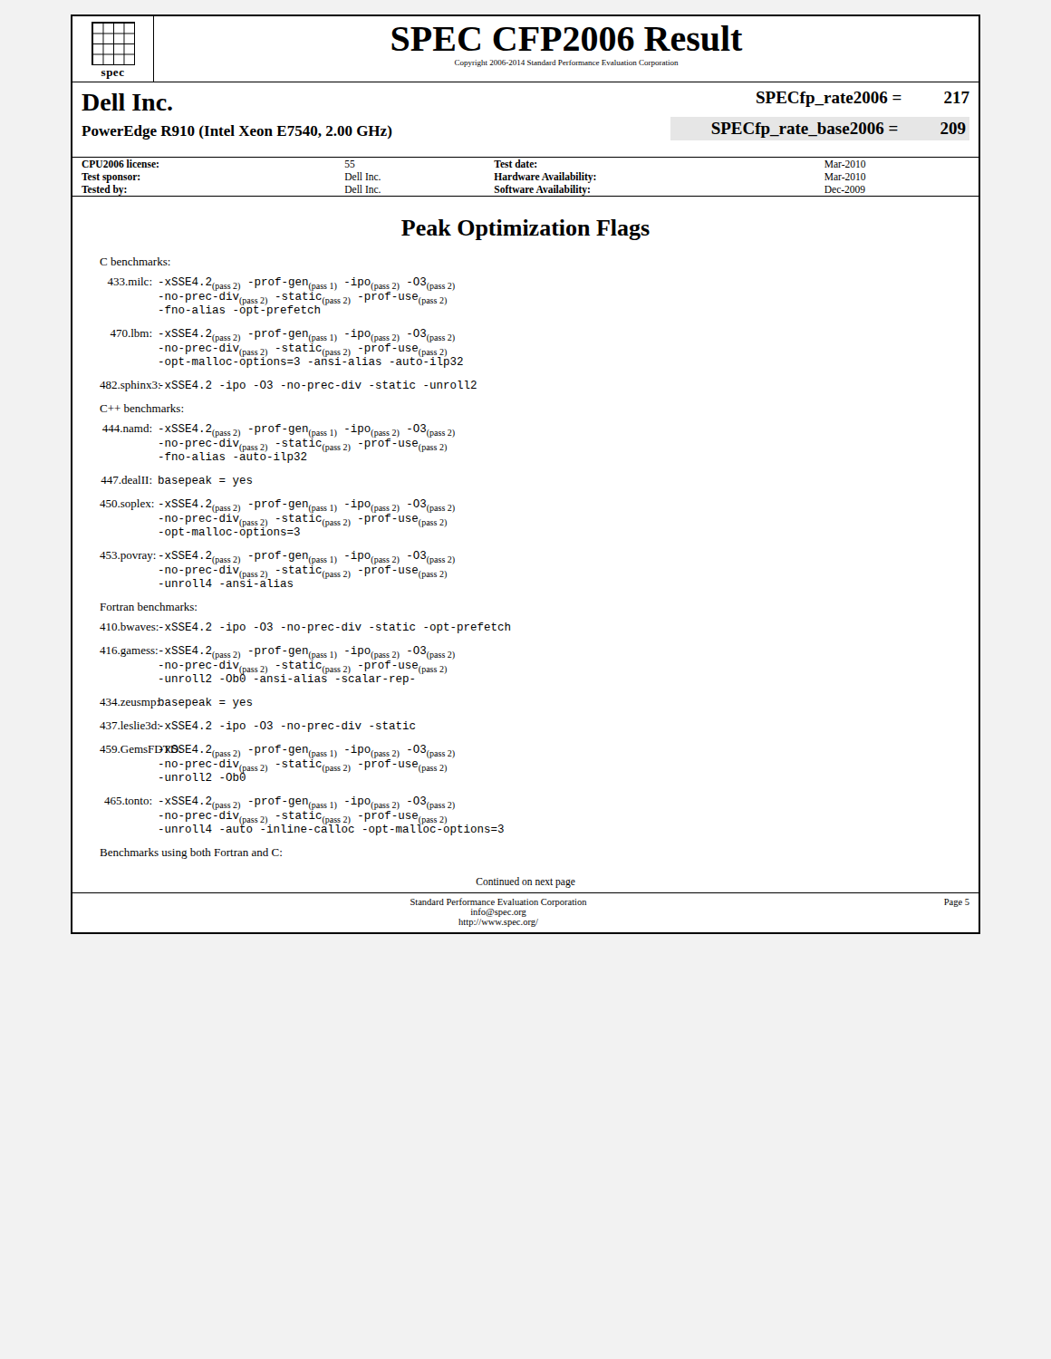spec
SPEC CFP2006 Result
Copyright 2006-2014 Standard Performance Evaluation Corporation
Dell Inc.
PowerEdge R910 (Intel Xeon E7540, 2.00 GHz)
SPECfp_rate2006 = 217
SPECfp_rate_base2006 = 209
| CPU2006 license: | 55 | Test date: | Mar-2010 |
| Test sponsor: | Dell Inc. | Hardware Availability: | Mar-2010 |
| Tested by: | Dell Inc. | Software Availability: | Dec-2009 |
Peak Optimization Flags
C benchmarks:
433.milc:-xSSE4.2(pass 2) -prof-gen(pass 1) -ipo(pass 2) -O3(pass 2) -no-prec-div(pass 2) -static(pass 2) -prof-use(pass 2) -fno-alias -opt-prefetch
470.lbm:-xSSE4.2(pass 2) -prof-gen(pass 1) -ipo(pass 2) -O3(pass 2) -no-prec-div(pass 2) -static(pass 2) -prof-use(pass 2) -opt-malloc-options=3 -ansi-alias -auto-ilp32
482.sphinx3:-xSSE4.2 -ipo -O3 -no-prec-div -static -unroll2
C++ benchmarks:
444.namd:-xSSE4.2(pass 2) -prof-gen(pass 1) -ipo(pass 2) -O3(pass 2) -no-prec-div(pass 2) -static(pass 2) -prof-use(pass 2) -fno-alias -auto-ilp32
447.dealII: basepeak = yes
450.soplex:-xSSE4.2(pass 2) -prof-gen(pass 1) -ipo(pass 2) -O3(pass 2) -no-prec-div(pass 2) -static(pass 2) -prof-use(pass 2) -opt-malloc-options=3
453.povray:-xSSE4.2(pass 2) -prof-gen(pass 1) -ipo(pass 2) -O3(pass 2) -no-prec-div(pass 2) -static(pass 2) -prof-use(pass 2) -unroll4 -ansi-alias
Fortran benchmarks:
410.bwaves:-xSSE4.2 -ipo -O3 -no-prec-div -static -opt-prefetch
416.gamess:-xSSE4.2(pass 2) -prof-gen(pass 1) -ipo(pass 2) -O3(pass 2) -no-prec-div(pass 2) -static(pass 2) -prof-use(pass 2) -unroll2 -Ob0 -ansi-alias -scalar-rep-
434.zeusmp: basepeak = yes
437.leslie3d:-xSSE4.2 -ipo -O3 -no-prec-div -static
459.GemsFDTD:-xSSE4.2(pass 2) -prof-gen(pass 1) -ipo(pass 2) -O3(pass 2) -no-prec-div(pass 2) -static(pass 2) -prof-use(pass 2) -unroll2 -Ob0
465.tonto:-xSSE4.2(pass 2) -prof-gen(pass 1) -ipo(pass 2) -O3(pass 2) -no-prec-div(pass 2) -static(pass 2) -prof-use(pass 2) -unroll4 -auto -inline-calloc -opt-malloc-options=3
Benchmarks using both Fortran and C:
Continued on next page
Standard Performance Evaluation Corporation
info@spec.org
http://www.spec.org/
Page 5